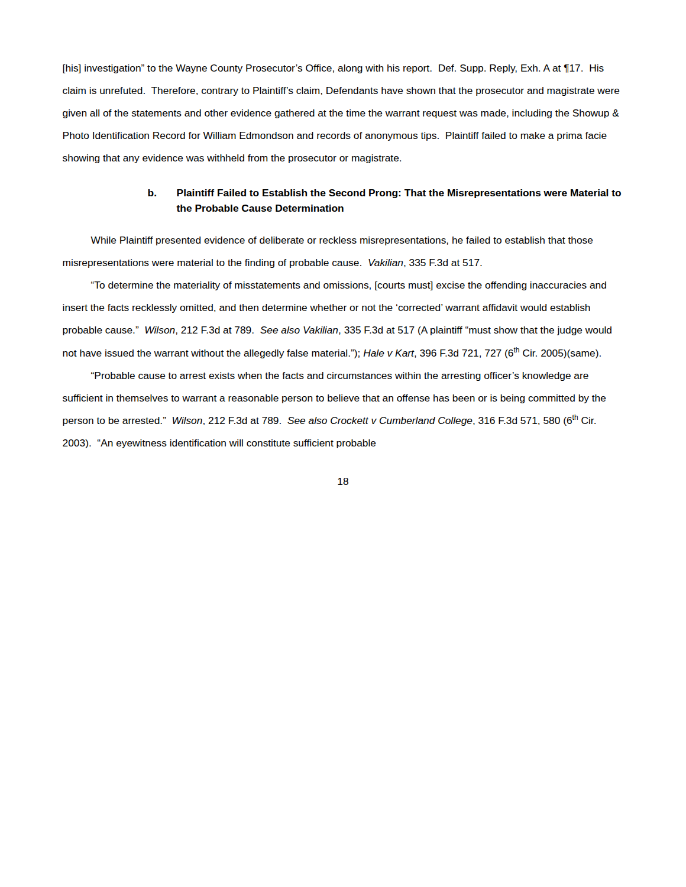[his] investigation” to the Wayne County Prosecutor’s Office, along with his report. Def. Supp. Reply, Exh. A at ¶17. His claim is unrefuted. Therefore, contrary to Plaintiff’s claim, Defendants have shown that the prosecutor and magistrate were given all of the statements and other evidence gathered at the time the warrant request was made, including the Showup & Photo Identification Record for William Edmondson and records of anonymous tips. Plaintiff failed to make a prima facie showing that any evidence was withheld from the prosecutor or magistrate.
b.
Plaintiff Failed to Establish the Second Prong: That the Misrepresentations were Material to the Probable Cause Determination
While Plaintiff presented evidence of deliberate or reckless misrepresentations, he failed to establish that those misrepresentations were material to the finding of probable cause. Vakilian, 335 F.3d at 517.
“To determine the materiality of misstatements and omissions, [courts must] excise the offending inaccuracies and insert the facts recklessly omitted, and then determine whether or not the ‘corrected’ warrant affidavit would establish probable cause.” Wilson, 212 F.3d at 789. See also Vakilian, 335 F.3d at 517 (A plaintiff “must show that the judge would not have issued the warrant without the allegedly false material.”); Hale v Kart, 396 F.3d 721, 727 (6th Cir. 2005)(same).
“Probable cause to arrest exists when the facts and circumstances within the arresting officer’s knowledge are sufficient in themselves to warrant a reasonable person to believe that an offense has been or is being committed by the person to be arrested.” Wilson, 212 F.3d at 789. See also Crockett v Cumberland College, 316 F.3d 571, 580 (6th Cir. 2003). “An eyewitness identification will constitute sufficient probable
18